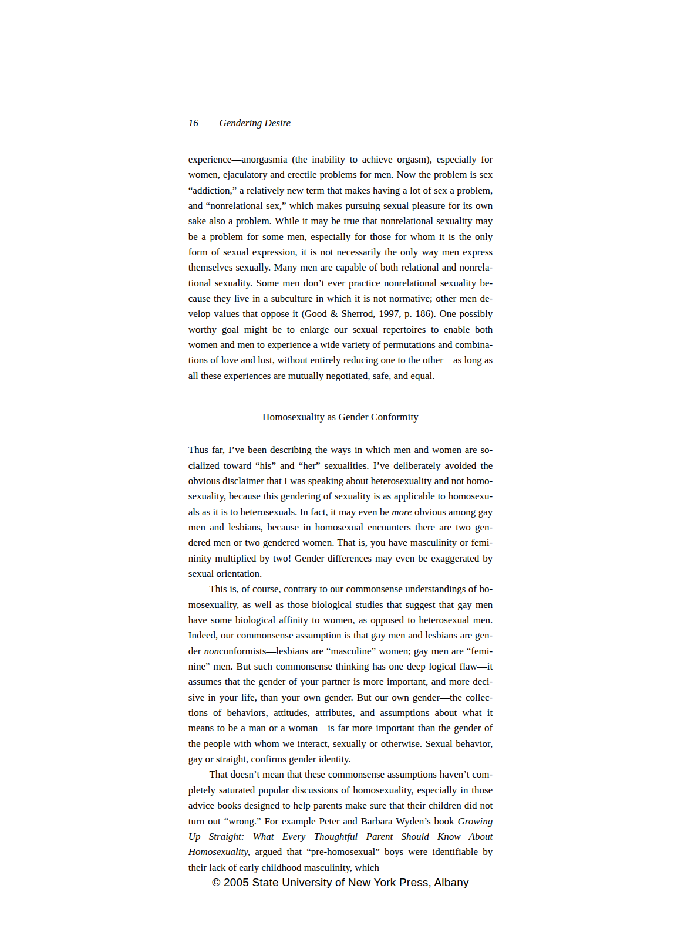16 Gendering Desire
experience—anorgasmia (the inability to achieve orgasm), especially for women, ejaculatory and erectile problems for men. Now the problem is sex “addiction,” a relatively new term that makes having a lot of sex a problem, and “nonrelational sex,” which makes pursuing sexual pleasure for its own sake also a problem. While it may be true that nonrelational sexuality may be a problem for some men, especially for those for whom it is the only form of sexual expression, it is not necessarily the only way men express themselves sexually. Many men are capable of both relational and nonrelational sexuality. Some men don’t ever practice nonrelational sexuality because they live in a subculture in which it is not normative; other men develop values that oppose it (Good & Sherrod, 1997, p. 186). One possibly worthy goal might be to enlarge our sexual repertoires to enable both women and men to experience a wide variety of permutations and combinations of love and lust, without entirely reducing one to the other—as long as all these experiences are mutually negotiated, safe, and equal.
Homosexuality as Gender Conformity
Thus far, I’ve been describing the ways in which men and women are socialized toward “his” and “her” sexualities. I’ve deliberately avoided the obvious disclaimer that I was speaking about heterosexuality and not homosexuality, because this gendering of sexuality is as applicable to homosexuals as it is to heterosexuals. In fact, it may even be more obvious among gay men and lesbians, because in homosexual encounters there are two gendered men or two gendered women. That is, you have masculinity or femininity multiplied by two! Gender differences may even be exaggerated by sexual orientation.
This is, of course, contrary to our commonsense understandings of homosexuality, as well as those biological studies that suggest that gay men have some biological affinity to women, as opposed to heterosexual men. Indeed, our commonsense assumption is that gay men and lesbians are gender nonconformists—lesbians are “masculine” women; gay men are “feminine” men. But such commonsense thinking has one deep logical flaw—it assumes that the gender of your partner is more important, and more decisive in your life, than your own gender. But our own gender—the collections of behaviors, attitudes, attributes, and assumptions about what it means to be a man or a woman—is far more important than the gender of the people with whom we interact, sexually or otherwise. Sexual behavior, gay or straight, confirms gender identity.
That doesn’t mean that these commonsense assumptions haven’t completely saturated popular discussions of homosexuality, especially in those advice books designed to help parents make sure that their children did not turn out “wrong.” For example Peter and Barbara Wyden’s book Growing Up Straight: What Every Thoughtful Parent Should Know About Homosexuality, argued that “pre-homosexual” boys were identifiable by their lack of early childhood masculinity, which
© 2005 State University of New York Press, Albany